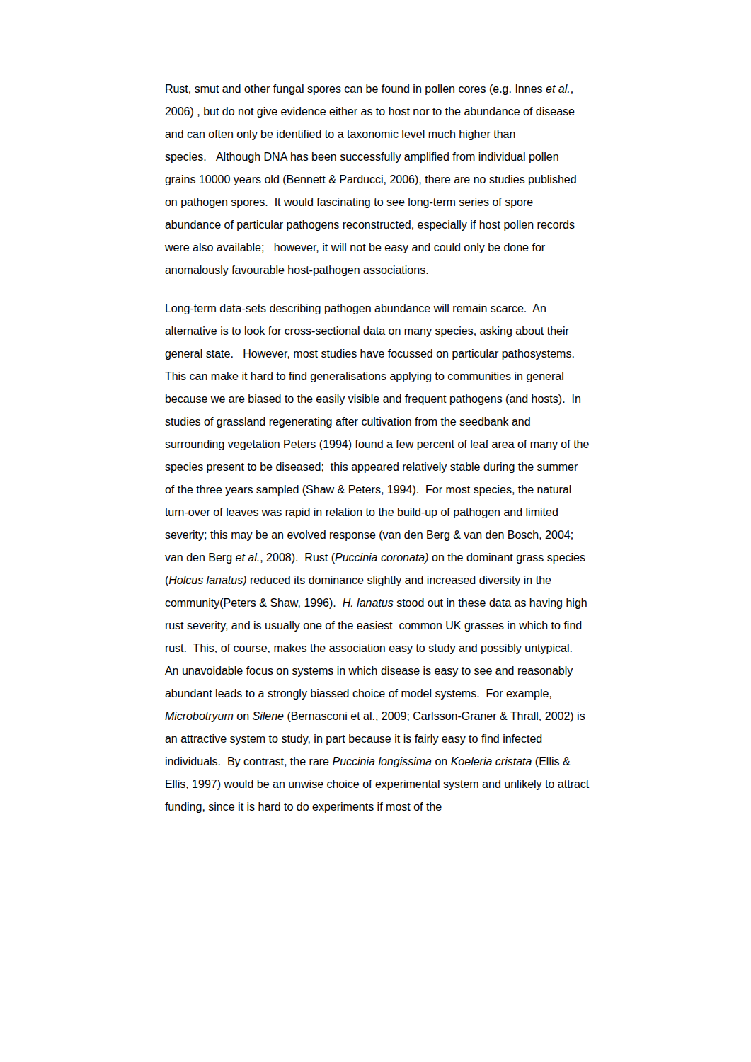Rust, smut and other fungal spores can be found in pollen cores (e.g. Innes et al., 2006) , but do not give evidence either as to host nor to the abundance of disease and can often only be identified to a taxonomic level much higher than species. Although DNA has been successfully amplified from individual pollen grains 10000 years old (Bennett & Parducci, 2006), there are no studies published on pathogen spores. It would fascinating to see long-term series of spore abundance of particular pathogens reconstructed, especially if host pollen records were also available; however, it will not be easy and could only be done for anomalously favourable host-pathogen associations.
Long-term data-sets describing pathogen abundance will remain scarce. An alternative is to look for cross-sectional data on many species, asking about their general state. However, most studies have focussed on particular pathosystems. This can make it hard to find generalisations applying to communities in general because we are biased to the easily visible and frequent pathogens (and hosts). In studies of grassland regenerating after cultivation from the seedbank and surrounding vegetation Peters (1994) found a few percent of leaf area of many of the species present to be diseased; this appeared relatively stable during the summer of the three years sampled (Shaw & Peters, 1994). For most species, the natural turn-over of leaves was rapid in relation to the build-up of pathogen and limited severity; this may be an evolved response (van den Berg & van den Bosch, 2004; van den Berg et al., 2008). Rust (Puccinia coronata) on the dominant grass species (Holcus lanatus) reduced its dominance slightly and increased diversity in the community(Peters & Shaw, 1996). H. lanatus stood out in these data as having high rust severity, and is usually one of the easiest common UK grasses in which to find rust. This, of course, makes the association easy to study and possibly untypical. An unavoidable focus on systems in which disease is easy to see and reasonably abundant leads to a strongly biassed choice of model systems. For example, Microbotryum on Silene (Bernasconi et al., 2009; Carlsson-Graner & Thrall, 2002) is an attractive system to study, in part because it is fairly easy to find infected individuals. By contrast, the rare Puccinia longissima on Koeleria cristata (Ellis & Ellis, 1997) would be an unwise choice of experimental system and unlikely to attract funding, since it is hard to do experiments if most of the